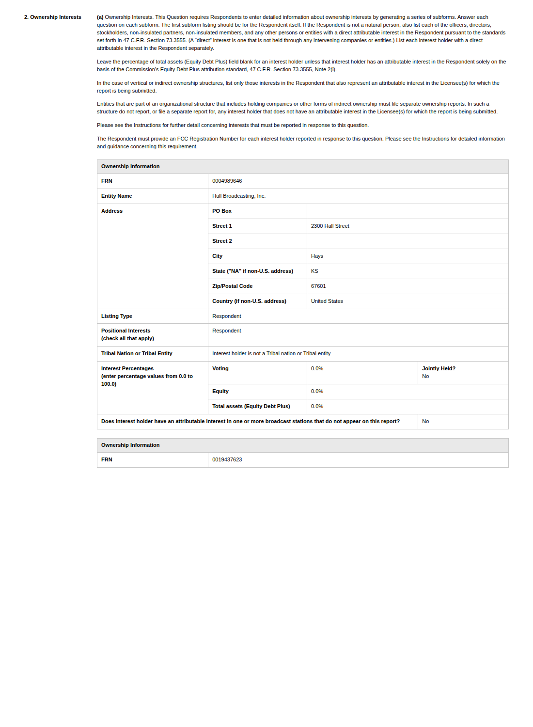2. Ownership Interests
(a) Ownership Interests. This Question requires Respondents to enter detailed information about ownership interests by generating a series of subforms. Answer each question on each subform. The first subform listing should be for the Respondent itself. If the Respondent is not a natural person, also list each of the officers, directors, stockholders, non-insulated partners, non-insulated members, and any other persons or entities with a direct attributable interest in the Respondent pursuant to the standards set forth in 47 C.F.R. Section 73.3555. (A “direct” interest is one that is not held through any intervening companies or entities.) List each interest holder with a direct attributable interest in the Respondent separately.
Leave the percentage of total assets (Equity Debt Plus) field blank for an interest holder unless that interest holder has an attributable interest in the Respondent solely on the basis of the Commission’s Equity Debt Plus attribution standard, 47 C.F.R. Section 73.3555, Note 2(i).
In the case of vertical or indirect ownership structures, list only those interests in the Respondent that also represent an attributable interest in the Licensee(s) for which the report is being submitted.
Entities that are part of an organizational structure that includes holding companies or other forms of indirect ownership must file separate ownership reports. In such a structure do not report, or file a separate report for, any interest holder that does not have an attributable interest in the Licensee(s) for which the report is being submitted.
Please see the Instructions for further detail concerning interests that must be reported in response to this question.
The Respondent must provide an FCC Registration Number for each interest holder reported in response to this question. Please see the Instructions for detailed information and guidance concerning this requirement.
Ownership Information
| FRN | 0004989646 |
| Entity Name | Hull Broadcasting, Inc. |
| Address | PO Box | |
| Street 1 | 2300 Hall Street |
| Street 2 | |
| City | Hays |
| State ("NA" if non-U.S. address) | KS |
| Zip/Postal Code | 67601 |
| Country (if non-U.S. address) | United States |
| Listing Type | Respondent |
| Positional Interests (check all that apply) | Respondent |
| Tribal Nation or Tribal Entity | Interest holder is not a Tribal nation or Tribal entity |
| Interest Percentages (enter percentage values from 0.0 to 100.0) | Voting | 0.0% | Jointly Held? No |
| Equity | 0.0% |
| Total assets (Equity Debt Plus) | 0.0% |
| Does interest holder have an attributable interest in one or more broadcast stations that do not appear on this report? | No |
Ownership Information
| FRN | 0019437623 |